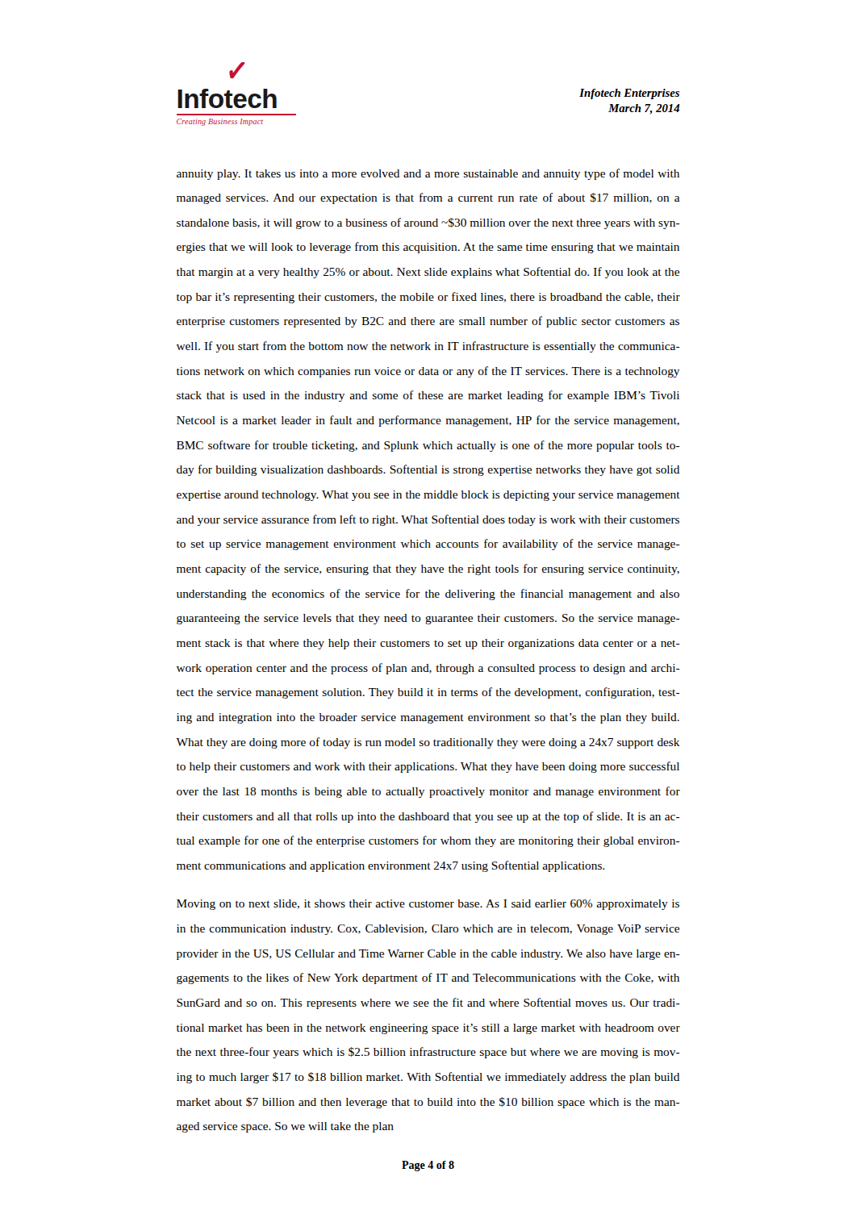✓ Infotech
Creating Business Impact
Infotech Enterprises
March 7, 2014
annuity play. It takes us into a more evolved and a more sustainable and annuity type of model with managed services. And our expectation is that from a current run rate of about $17 million, on a standalone basis, it will grow to a business of around ~$30 million over the next three years with synergies that we will look to leverage from this acquisition. At the same time ensuring that we maintain that margin at a very healthy 25% or about. Next slide explains what Softential do. If you look at the top bar it’s representing their customers, the mobile or fixed lines, there is broadband the cable, their enterprise customers represented by B2C and there are small number of public sector customers as well. If you start from the bottom now the network in IT infrastructure is essentially the communications network on which companies run voice or data or any of the IT services. There is a technology stack that is used in the industry and some of these are market leading for example IBM’s Tivoli Netcool is a market leader in fault and performance management, HP for the service management, BMC software for trouble ticketing, and Splunk which actually is one of the more popular tools today for building visualization dashboards. Softential is strong expertise networks they have got solid expertise around technology. What you see in the middle block is depicting your service management and your service assurance from left to right. What Softential does today is work with their customers to set up service management environment which accounts for availability of the service management capacity of the service, ensuring that they have the right tools for ensuring service continuity, understanding the economics of the service for the delivering the financial management and also guaranteeing the service levels that they need to guarantee their customers. So the service management stack is that where they help their customers to set up their organizations data center or a network operation center and the process of plan and, through a consulted process to design and architect the service management solution. They build it in terms of the development, configuration, testing and integration into the broader service management environment so that’s the plan they build. What they are doing more of today is run model so traditionally they were doing a 24x7 support desk to help their customers and work with their applications. What they have been doing more successful over the last 18 months is being able to actually proactively monitor and manage environment for their customers and all that rolls up into the dashboard that you see up at the top of slide. It is an actual example for one of the enterprise customers for whom they are monitoring their global environment communications and application environment 24x7 using Softential applications.
Moving on to next slide, it shows their active customer base. As I said earlier 60% approximately is in the communication industry. Cox, Cablevision, Claro which are in telecom, Vonage VoiP service provider in the US, US Cellular and Time Warner Cable in the cable industry. We also have large engagements to the likes of New York department of IT and Telecommunications with the Coke, with SunGard and so on. This represents where we see the fit and where Softential moves us. Our traditional market has been in the network engineering space it’s still a large market with headroom over the next three-four years which is $2.5 billion infrastructure space but where we are moving is moving to much larger $17 to $18 billion market. With Softential we immediately address the plan build market about $7 billion and then leverage that to build into the $10 billion space which is the managed service space. So we will take the plan
Page 4 of 8